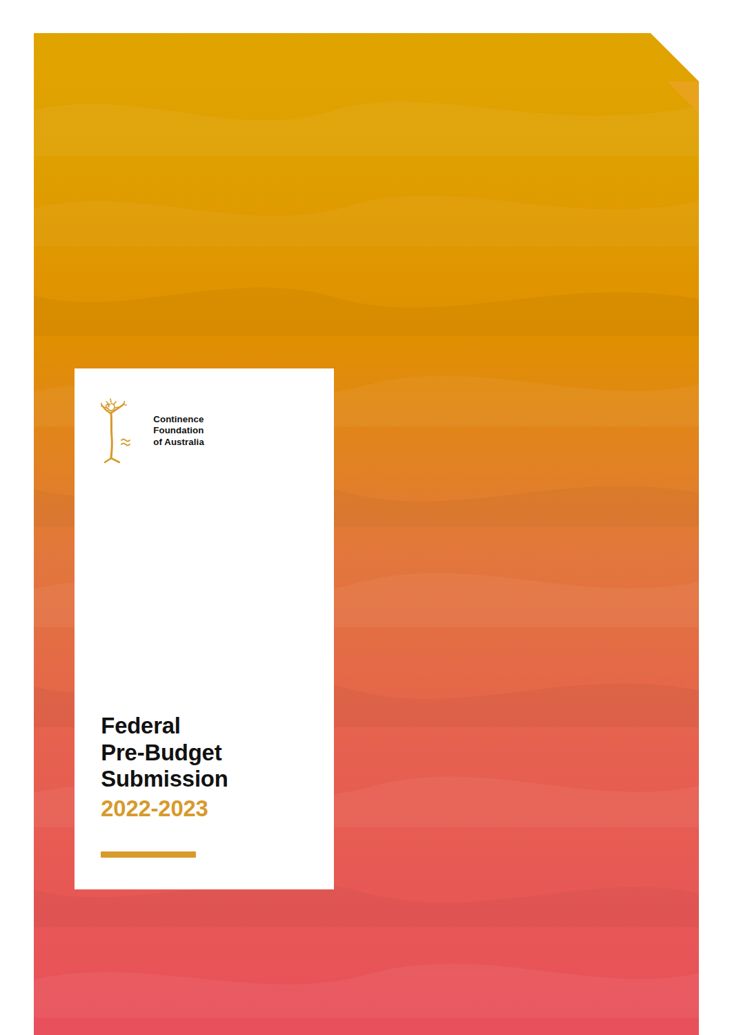Continence
Foundation
of Australia
Federal
Pre-Budget
Submission 2022-2023